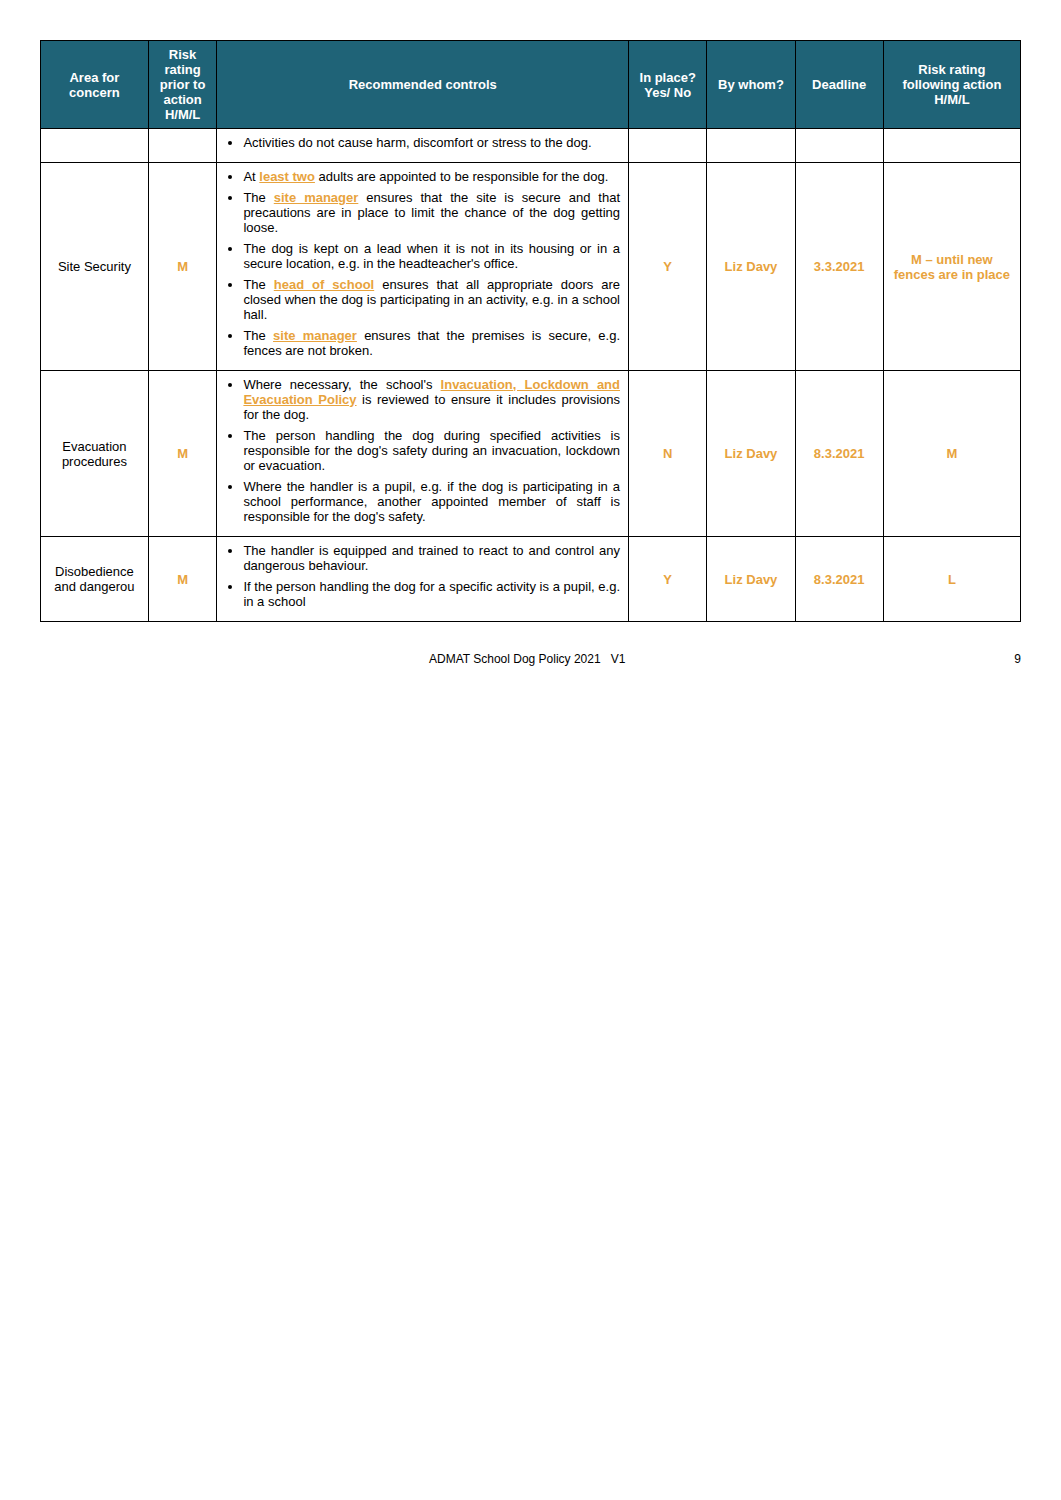| Area for concern | Risk rating prior to action H/M/L | Recommended controls | In place? Yes/ No | By whom? | Deadline | Risk rating following action H/M/L |
| --- | --- | --- | --- | --- | --- | --- |
| | | Activities do not cause harm, discomfort or stress to the dog. | | | | |
| Site Security | M | At least two adults are appointed to be responsible for the dog. The site manager ensures that the site is secure and that precautions are in place to limit the chance of the dog getting loose. The dog is kept on a lead when it is not in its housing or in a secure location, e.g. in the headteacher's office. The head of school ensures that all appropriate doors are closed when the dog is participating in an activity, e.g. in a school hall. The site manager ensures that the premises is secure, e.g. fences are not broken. | Y | Liz Davy | 3.3.2021 | M – until new fences are in place |
| Evacuation procedures | M | Where necessary, the school's Invacuation, Lockdown and Evacuation Policy is reviewed to ensure it includes provisions for the dog. The person handling the dog during specified activities is responsible for the dog's safety during an invacuation, lockdown or evacuation. Where the handler is a pupil, e.g. if the dog is participating in a school performance, another appointed member of staff is responsible for the dog's safety. | N | Liz Davy | 8.3.2021 | M |
| Disobedience and dangerou | M | The handler is equipped and trained to react to and control any dangerous behaviour. If the person handling the dog for a specific activity is a pupil, e.g. in a school | Y | Liz Davy | 8.3.2021 | L |
ADMAT School Dog Policy 2021 V1 9